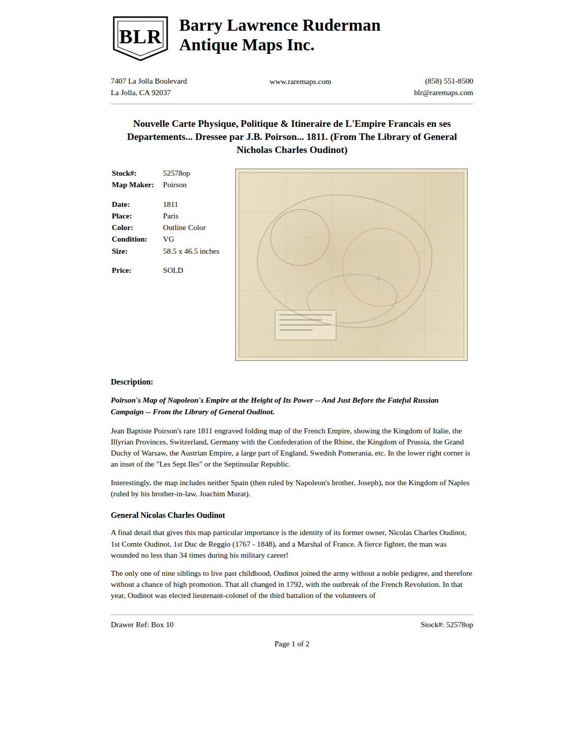BLR
Barry Lawrence Ruderman
Antique Maps Inc.
7407 La Jolla Boulevard
La Jolla, CA 92037
www.raremaps.com
(858) 551-8500
blr@raremaps.com
Nouvelle Carte Physique, Politique & Itineraire de L'Empire Francais en ses Departements... Dressee par J.B. Poirson... 1811. (From The Library of General Nicholas Charles Oudinot)
| Stock#: | 52578op |
| Map Maker: | Poirson |
| Date: | 1811 |
| Place: | Paris |
| Color: | Outline Color |
| Condition: | VG |
| Size: | 58.5 x 46.5 inches |
| Price: | SOLD |
Description:
Poirson's Map of Napoleon's Empire at the Height of Its Power -- And Just Before the Fateful Russian Campaign -- From the Library of General Oudinot.
Jean Baptiste Poirson's rare 1811 engraved folding map of the French Empire, showing the Kingdom of Italie, the Illyrian Provinces, Switzerland, Germany with the Confederation of the Rhine, the Kingdom of Prussia, the Grand Duchy of Warsaw, the Austrian Empire, a large part of England, Swedish Pomerania, etc. In the lower right corner is an inset of the "Les Sept Iles" or the Septinsular Republic.
Interestingly, the map includes neither Spain (then ruled by Napoleon's brother, Joseph), nor the Kingdom of Naples (ruled by his brother-in-law, Joachim Murat).
General Nicolas Charles Oudinot
A final detail that gives this map particular importance is the identity of its former owner, Nicolas Charles Oudinot, 1st Comte Oudinot, 1st Duc de Reggio (1767 - 1848), and a Marshal of France. A fierce fighter, the man was wounded no less than 34 times during his military career!
The only one of nine siblings to live past childhood, Oudinot joined the army without a noble pedigree, and therefore without a chance of high promotion. That all changed in 1792, with the outbreak of the French Revolution. In that year, Oudinot was elected lieutenant-colonel of the third battalion of the volunteers of
Drawer Ref: Box 10
Stock#: 52578op
Page 1 of 2